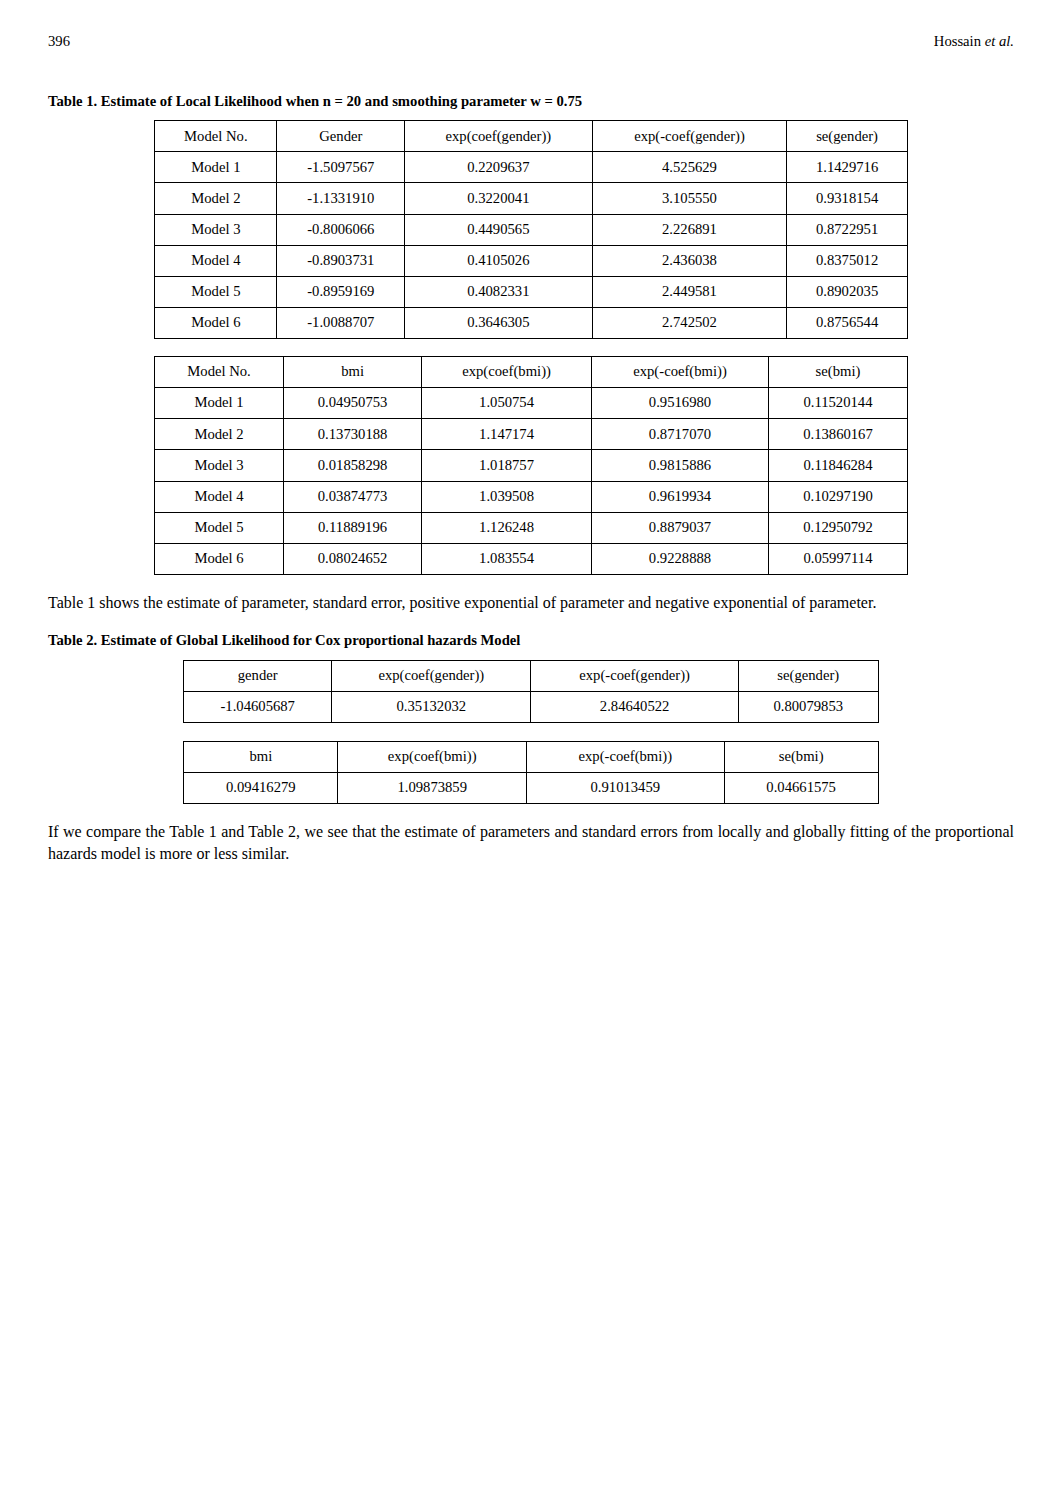396 Hossain et al.
Table 1. Estimate of Local Likelihood when n = 20 and smoothing parameter w = 0.75
| Model No. | Gender | exp(coef(gender)) | exp(-coef(gender)) | se(gender) |
| --- | --- | --- | --- | --- |
| Model 1 | -1.5097567 | 0.2209637 | 4.525629 | 1.1429716 |
| Model 2 | -1.1331910 | 0.3220041 | 3.105550 | 0.9318154 |
| Model 3 | -0.8006066 | 0.4490565 | 2.226891 | 0.8722951 |
| Model 4 | -0.8903731 | 0.4105026 | 2.436038 | 0.8375012 |
| Model 5 | -0.8959169 | 0.4082331 | 2.449581 | 0.8902035 |
| Model 6 | -1.0088707 | 0.3646305 | 2.742502 | 0.8756544 |
| Model No. | bmi | exp(coef(bmi)) | exp(-coef(bmi)) | se(bmi) |
| --- | --- | --- | --- | --- |
| Model 1 | 0.04950753 | 1.050754 | 0.9516980 | 0.11520144 |
| Model 2 | 0.13730188 | 1.147174 | 0.8717070 | 0.13860167 |
| Model 3 | 0.01858298 | 1.018757 | 0.9815886 | 0.11846284 |
| Model 4 | 0.03874773 | 1.039508 | 0.9619934 | 0.10297190 |
| Model 5 | 0.11889196 | 1.126248 | 0.8879037 | 0.12950792 |
| Model 6 | 0.08024652 | 1.083554 | 0.9228888 | 0.05997114 |
Table 1 shows the estimate of parameter, standard error, positive exponential of parameter and negative exponential of parameter.
Table 2. Estimate of Global Likelihood for Cox proportional hazards Model
| gender | exp(coef(gender)) | exp(-coef(gender)) | se(gender) |
| --- | --- | --- | --- |
| -1.04605687 | 0.35132032 | 2.84640522 | 0.80079853 |
| bmi | exp(coef(bmi)) | exp(-coef(bmi)) | se(bmi) |
| --- | --- | --- | --- |
| 0.09416279 | 1.09873859 | 0.91013459 | 0.04661575 |
If we compare the Table 1 and Table 2, we see that the estimate of parameters and standard errors from locally and globally fitting of the proportional hazards model is more or less similar.